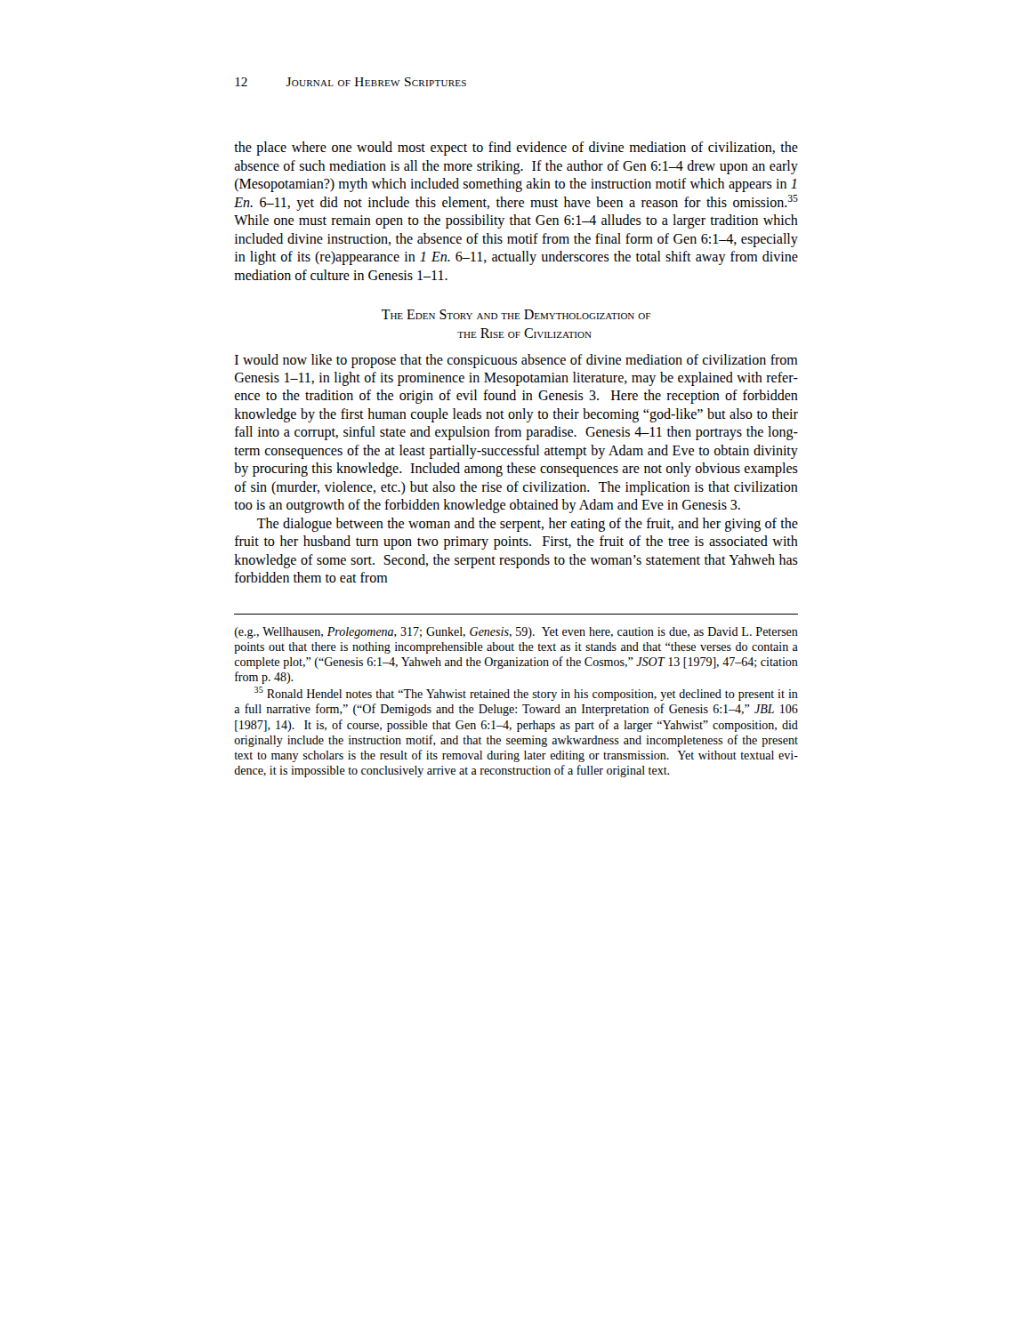12 Journal of Hebrew Scriptures
the place where one would most expect to find evidence of divine mediation of civilization, the absence of such mediation is all the more striking. If the author of Gen 6:1–4 drew upon an early (Mesopotamian?) myth which included something akin to the instruction motif which appears in 1 En. 6–11, yet did not include this element, there must have been a reason for this omission.35 While one must remain open to the possibility that Gen 6:1–4 alludes to a larger tradition which included divine instruction, the absence of this motif from the final form of Gen 6:1–4, especially in light of its (re)appearance in 1 En. 6–11, actually underscores the total shift away from divine mediation of culture in Genesis 1–11.
The Eden Story and the Demythologization ofthe Rise of Civilization
I would now like to propose that the conspicuous absence of divine mediation of civilization from Genesis 1–11, in light of its prominence in Mesopotamian literature, may be explained with reference to the tradition of the origin of evil found in Genesis 3. Here the reception of forbidden knowledge by the first human couple leads not only to their becoming “god-like” but also to their fall into a corrupt, sinful state and expulsion from paradise. Genesis 4–11 then portrays the long-term consequences of the at least partially-successful attempt by Adam and Eve to obtain divinity by procuring this knowledge. Included among these consequences are not only obvious examples of sin (murder, violence, etc.) but also the rise of civilization. The implication is that civilization too is an outgrowth of the forbidden knowledge obtained by Adam and Eve in Genesis 3.
The dialogue between the woman and the serpent, her eating of the fruit, and her giving of the fruit to her husband turn upon two primary points. First, the fruit of the tree is associated with knowledge of some sort. Second, the serpent responds to the woman’s statement that Yahweh has forbidden them to eat from
(e.g., Wellhausen, Prolegomena, 317; Gunkel, Genesis, 59). Yet even here, caution is due, as David L. Petersen points out that there is nothing incomprehensible about the text as it stands and that “these verses do contain a complete plot,” (“Genesis 6:1–4, Yahweh and the Organization of the Cosmos,” JSOT 13 [1979], 47–64; citation from p. 48).
35 Ronald Hendel notes that “The Yahwist retained the story in his composition, yet declined to present it in a full narrative form,” (“Of Demigods and the Deluge: Toward an Interpretation of Genesis 6:1–4,” JBL 106 [1987], 14). It is, of course, possible that Gen 6:1–4, perhaps as part of a larger “Yahwist” composition, did originally include the instruction motif, and that the seeming awkwardness and incompleteness of the present text to many scholars is the result of its removal during later editing or transmission. Yet without textual evidence, it is impossible to conclusively arrive at a reconstruction of a fuller original text.